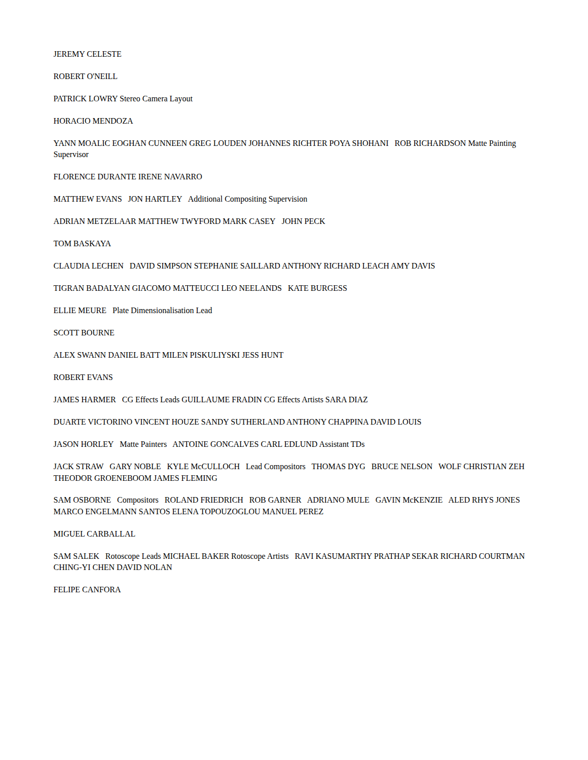JEREMY CELESTE
ROBERT O'NEILL
PATRICK LOWRY Stereo Camera Layout
HORACIO MENDOZA
YANN MOALIC EOGHAN CUNNEEN GREG LOUDEN JOHANNES RICHTER POYA SHOHANI ROB RICHARDSON Matte Painting Supervisor
FLORENCE DURANTE IRENE NAVARRO
MATTHEW EVANS JON HARTLEY Additional Compositing Supervision
ADRIAN METZELAAR MATTHEW TWYFORD MARK CASEY JOHN PECK
TOM BASKAYA
CLAUDIA LECHEN DAVID SIMPSON STEPHANIE SAILLARD ANTHONY RICHARD LEACH AMY DAVIS
TIGRAN BADALYAN GIACOMO MATTEUCCI LEO NEELANDS KATE BURGESS
ELLIE MEURE Plate Dimensionalisation Lead
SCOTT BOURNE
ALEX SWANN DANIEL BATT MILEN PISKULIYSKI JESS HUNT
ROBERT EVANS
JAMES HARMER CG Effects Leads GUILLAUME FRADIN CG Effects Artists SARA DIAZ
DUARTE VICTORINO VINCENT HOUZE SANDY SUTHERLAND ANTHONY CHAPPINA DAVID LOUIS
JASON HORLEY Matte Painters ANTOINE GONCALVES CARL EDLUND Assistant TDs
JACK STRAW GARY NOBLE KYLE McCULLOCH Lead Compositors THOMAS DYG BRUCE NELSON WOLF CHRISTIAN ZEH THEODOR GROENEBOOM JAMES FLEMING
SAM OSBORNE Compositors ROLAND FRIEDRICH ROB GARNER ADRIANO MULE GAVIN McKENZIE ALED RHYS JONES MARCO ENGELMANN SANTOS ELENA TOPOUZOGLOU MANUEL PEREZ
MIGUEL CARBALLAL
SAM SALEK Rotoscope Leads MICHAEL BAKER Rotoscope Artists RAVI KASUMARTHY PRATHAP SEKAR RICHARD COURTMAN CHING-YI CHEN DAVID NOLAN
FELIPE CANFORA